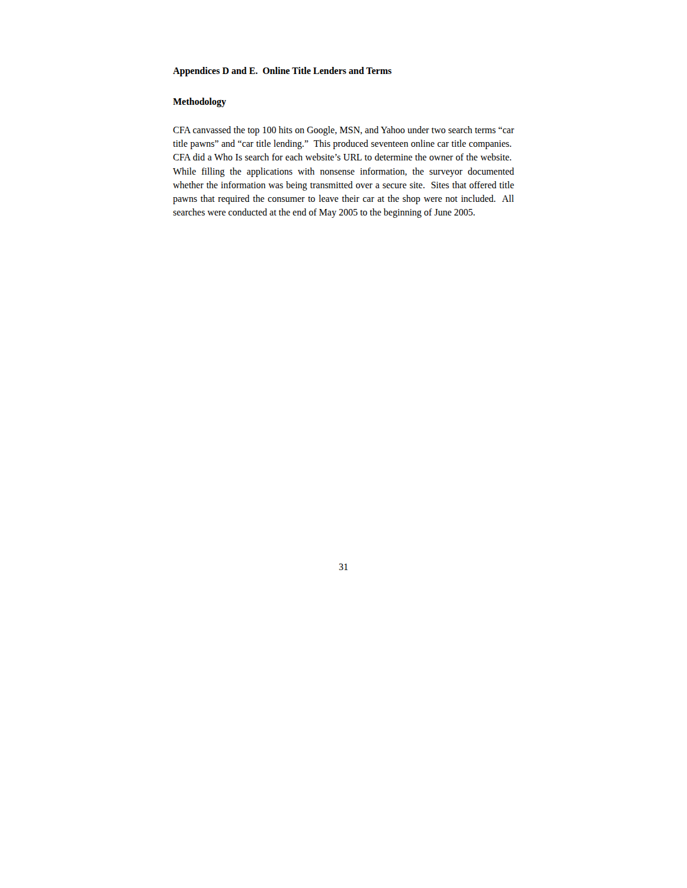Appendices D and E. Online Title Lenders and Terms
Methodology
CFA canvassed the top 100 hits on Google, MSN, and Yahoo under two search terms “car title pawns” and “car title lending.” This produced seventeen online car title companies. CFA did a Who Is search for each website’s URL to determine the owner of the website. While filling the applications with nonsense information, the surveyor documented whether the information was being transmitted over a secure site. Sites that offered title pawns that required the consumer to leave their car at the shop were not included. All searches were conducted at the end of May 2005 to the beginning of June 2005.
31